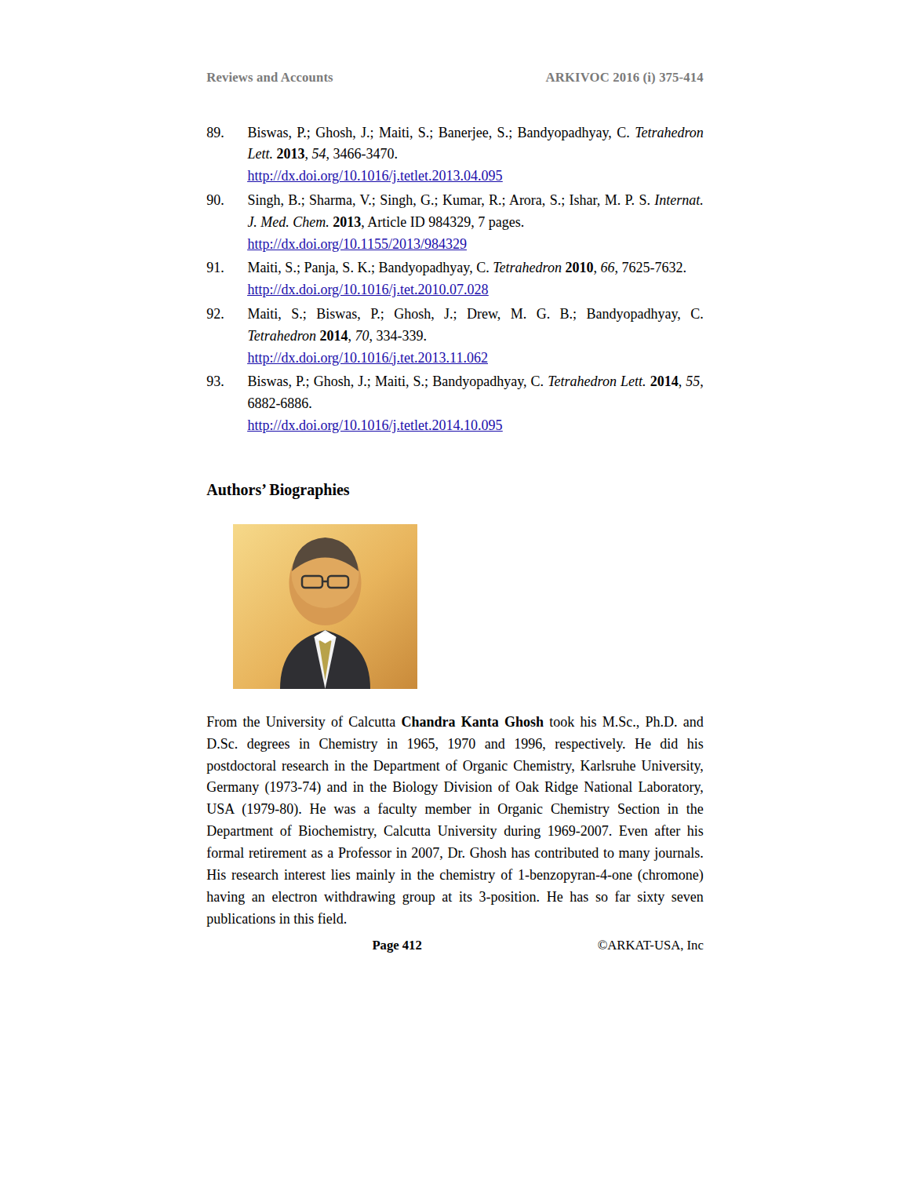Reviews and Accounts ARKIVOC 2016 (i) 375-414
89. Biswas, P.; Ghosh, J.; Maiti, S.; Banerjee, S.; Bandyopadhyay, C. Tetrahedron Lett. 2013, 54, 3466-3470. http://dx.doi.org/10.1016/j.tetlet.2013.04.095
90. Singh, B.; Sharma, V.; Singh, G.; Kumar, R.; Arora, S.; Ishar, M. P. S. Internat. J. Med. Chem. 2013, Article ID 984329, 7 pages. http://dx.doi.org/10.1155/2013/984329
91. Maiti, S.; Panja, S. K.; Bandyopadhyay, C. Tetrahedron 2010, 66, 7625-7632. http://dx.doi.org/10.1016/j.tet.2010.07.028
92. Maiti, S.; Biswas, P.; Ghosh, J.; Drew, M. G. B.; Bandyopadhyay, C. Tetrahedron 2014, 70, 334-339. http://dx.doi.org/10.1016/j.tet.2013.11.062
93. Biswas, P.; Ghosh, J.; Maiti, S.; Bandyopadhyay, C. Tetrahedron Lett. 2014, 55, 6882-6886. http://dx.doi.org/10.1016/j.tetlet.2014.10.095
Authors’ Biographies
From the University of Calcutta Chandra Kanta Ghosh took his M.Sc., Ph.D. and D.Sc. degrees in Chemistry in 1965, 1970 and 1996, respectively. He did his postdoctoral research in the Department of Organic Chemistry, Karlsruhe University, Germany (1973-74) and in the Biology Division of Oak Ridge National Laboratory, USA (1979-80). He was a faculty member in Organic Chemistry Section in the Department of Biochemistry, Calcutta University during 1969-2007. Even after his formal retirement as a Professor in 2007, Dr. Ghosh has contributed to many journals. His research interest lies mainly in the chemistry of 1-benzopyran-4-one (chromone) having an electron withdrawing group at its 3-position. He has so far sixty seven publications in this field.
Page 412 ©ARKAT-USA, Inc